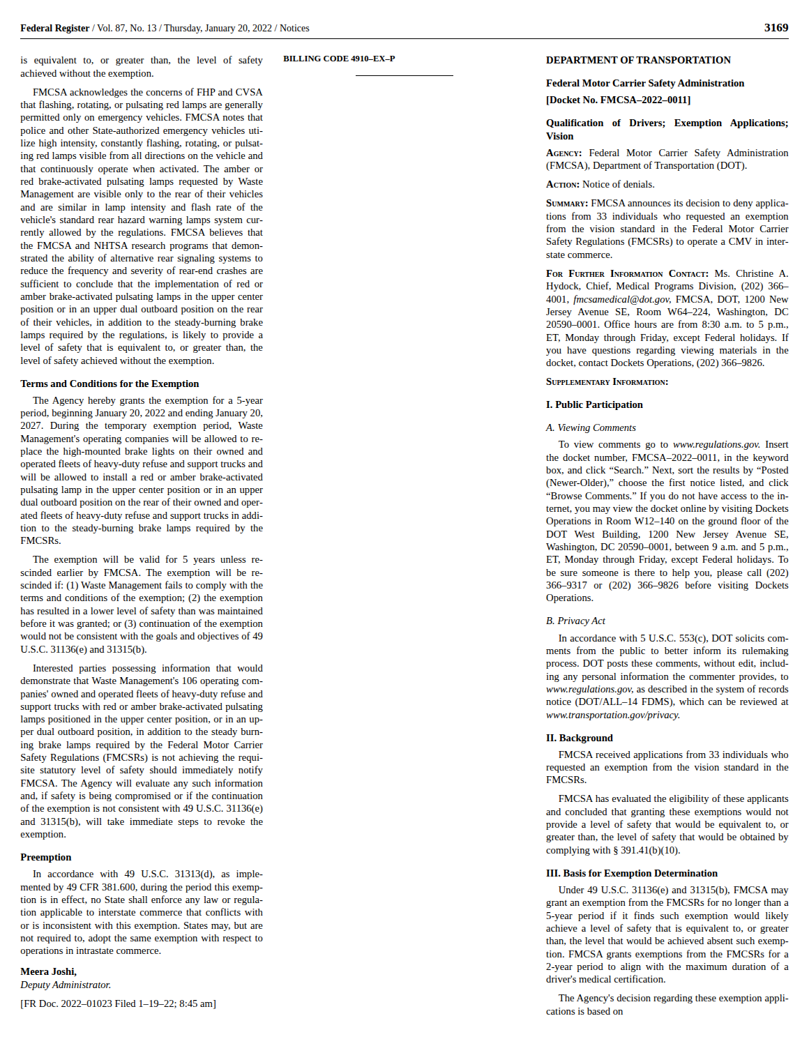Federal Register / Vol. 87, No. 13 / Thursday, January 20, 2022 / Notices
3169
is equivalent to, or greater than, the level of safety achieved without the exemption.
FMCSA acknowledges the concerns of FHP and CVSA that flashing, rotating, or pulsating red lamps are generally permitted only on emergency vehicles. FMCSA notes that police and other State-authorized emergency vehicles utilize high intensity, constantly flashing, rotating, or pulsating red lamps visible from all directions on the vehicle and that continuously operate when activated. The amber or red brake-activated pulsating lamps requested by Waste Management are visible only to the rear of their vehicles and are similar in lamp intensity and flash rate of the vehicle's standard rear hazard warning lamps system currently allowed by the regulations. FMCSA believes that the FMCSA and NHTSA research programs that demonstrated the ability of alternative rear signaling systems to reduce the frequency and severity of rear-end crashes are sufficient to conclude that the implementation of red or amber brake-activated pulsating lamps in the upper center position or in an upper dual outboard position on the rear of their vehicles, in addition to the steady-burning brake lamps required by the regulations, is likely to provide a level of safety that is equivalent to, or greater than, the level of safety achieved without the exemption.
Terms and Conditions for the Exemption
The Agency hereby grants the exemption for a 5-year period, beginning January 20, 2022 and ending January 20, 2027. During the temporary exemption period, Waste Management's operating companies will be allowed to replace the high-mounted brake lights on their owned and operated fleets of heavy-duty refuse and support trucks and will be allowed to install a red or amber brake-activated pulsating lamp in the upper center position or in an upper dual outboard position on the rear of their owned and operated fleets of heavy-duty refuse and support trucks in addition to the steady-burning brake lamps required by the FMCSRs.
The exemption will be valid for 5 years unless rescinded earlier by FMCSA. The exemption will be rescinded if: (1) Waste Management fails to comply with the terms and conditions of the exemption; (2) the exemption has resulted in a lower level of safety than was maintained before it was granted; or (3) continuation of the exemption would not be consistent with the goals and objectives of 49 U.S.C. 31136(e) and 31315(b).
Interested parties possessing information that would demonstrate that Waste Management's 106 operating companies' owned and operated fleets of heavy-duty refuse and support trucks with red or amber brake-activated pulsating lamps positioned in the upper center position, or in an upper dual outboard position, in addition to the steady burning brake lamps required by the Federal Motor Carrier Safety Regulations (FMCSRs) is not achieving the requisite statutory level of safety should immediately notify FMCSA. The Agency will evaluate any such information and, if safety is being compromised or if the continuation of the exemption is not consistent with 49 U.S.C. 31136(e) and 31315(b), will take immediate steps to revoke the exemption.
Preemption
In accordance with 49 U.S.C. 31313(d), as implemented by 49 CFR 381.600, during the period this exemption is in effect, no State shall enforce any law or regulation applicable to interstate commerce that conflicts with or is inconsistent with this exemption. States may, but are not required to, adopt the same exemption with respect to operations in intrastate commerce.
Meera Joshi,
Deputy Administrator.
[FR Doc. 2022–01023 Filed 1–19–22; 8:45 am]
BILLING CODE 4910–EX–P
DEPARTMENT OF TRANSPORTATION
Federal Motor Carrier Safety Administration
[Docket No. FMCSA–2022–0011]
Qualification of Drivers; Exemption Applications; Vision
Agency: Federal Motor Carrier Safety Administration (FMCSA), Department of Transportation (DOT).
Action: Notice of denials.
Summary: FMCSA announces its decision to deny applications from 33 individuals who requested an exemption from the vision standard in the Federal Motor Carrier Safety Regulations (FMCSRs) to operate a CMV in interstate commerce.
For Further Information Contact: Ms. Christine A. Hydock, Chief, Medical Programs Division, (202) 366–4001, fmcsamedical@dot.gov, FMCSA, DOT, 1200 New Jersey Avenue SE, Room W64–224, Washington, DC 20590–0001. Office hours are from 8:30 a.m. to 5 p.m., ET, Monday through Friday, except Federal holidays. If you have questions regarding viewing materials in the docket, contact Dockets Operations, (202) 366–9826.
Supplementary Information:
I. Public Participation
A. Viewing Comments
To view comments go to www.regulations.gov. Insert the docket number, FMCSA–2022–0011, in the keyword box, and click “Search.” Next, sort the results by “Posted (Newer-Older),” choose the first notice listed, and click “Browse Comments.” If you do not have access to the internet, you may view the docket online by visiting Dockets Operations in Room W12–140 on the ground floor of the DOT West Building, 1200 New Jersey Avenue SE, Washington, DC 20590–0001, between 9 a.m. and 5 p.m., ET, Monday through Friday, except Federal holidays. To be sure someone is there to help you, please call (202) 366–9317 or (202) 366–9826 before visiting Dockets Operations.
B. Privacy Act
In accordance with 5 U.S.C. 553(c), DOT solicits comments from the public to better inform its rulemaking process. DOT posts these comments, without edit, including any personal information the commenter provides, to www.regulations.gov, as described in the system of records notice (DOT/ALL–14 FDMS), which can be reviewed at www.transportation.gov/privacy.
II. Background
FMCSA received applications from 33 individuals who requested an exemption from the vision standard in the FMCSRs.
FMCSA has evaluated the eligibility of these applicants and concluded that granting these exemptions would not provide a level of safety that would be equivalent to, or greater than, the level of safety that would be obtained by complying with § 391.41(b)(10).
III. Basis for Exemption Determination
Under 49 U.S.C. 31136(e) and 31315(b), FMCSA may grant an exemption from the FMCSRs for no longer than a 5-year period if it finds such exemption would likely achieve a level of safety that is equivalent to, or greater than, the level that would be achieved absent such exemption. FMCSA grants exemptions from the FMCSRs for a 2-year period to align with the maximum duration of a driver's medical certification.
The Agency's decision regarding these exemption applications is based on